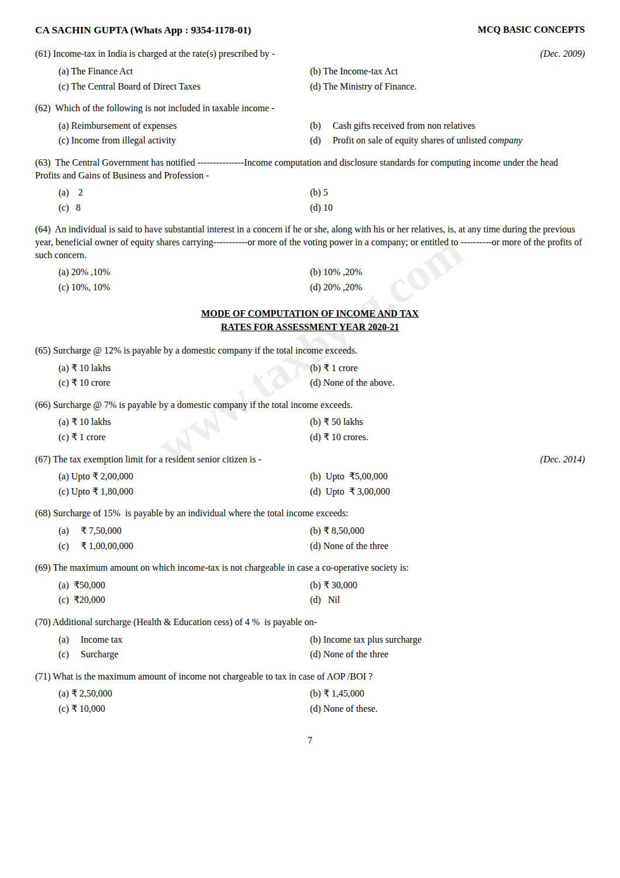www.taxbysg.com
CA SACHIN GUPTA (Whats App : 9354-1178-01)
MCQ BASIC CONCEPTS
(61) Income-tax in India is charged at the rate(s) prescribed by -(Dec. 2009)
| (a) The Finance Act | (b) The Income-tax Act |
| (c) The Central Board of Direct Taxes | (d) The Ministry of Finance. |
(62) Which of the following is not included in taxable income -
| (a) Reimbursement of expenses | (b) Cash gifts received from non relatives |
| (c) Income from illegal activity | (d) Profit on sale of equity shares of unlisted company |
(63) The Central Government has notified ---------------Income computation and disclosure standards for computing income under the head Profits and Gains of Business and Profession -
| (a) 2 | (b) 5 |
| (c) 8 | (d) 10 |
(64) An individual is said to have substantial interest in a concern if he or she, along with his or her relatives, is, at any time during the previous year, beneficial owner of equity shares carrying-----------or more of the voting power in a company; or entitled to ----------or more of the profits of such concern.
| (a) 20% ,10% | (b) 10% ,20% |
| (c) 10%, 10% | (d) 20% ,20% |
MODE OF COMPUTATION OF INCOME AND TAX
RATES FOR ASSESSMENT YEAR 2020-21
(65) Surcharge @ 12% is payable by a domestic company if the total income exceeds.
| (a) ₹ 10 lakhs | (b) ₹ 1 crore |
| (c) ₹ 10 crore | (d) None of the above. |
(66) Surcharge @ 7% is payable by a domestic company if the total income exceeds.
| (a) ₹ 10 lakhs | (b) ₹ 50 lakhs |
| (c) ₹ 1 crore | (d) ₹ 10 crores. |
(67) The tax exemption limit for a resident senior citizen is -(Dec. 2014)
| (a) Upto ₹ 2,00,000 | (b) Upto ₹5,00,000 |
| (c) Upto ₹ 1,80,000 | (d) Upto ₹ 3,00,000 |
(68) Surcharge of 15% is payable by an individual where the total income exceeds:
| (a) ₹ 7,50,000 | (b) ₹ 8,50,000 |
| (c) ₹ 1,00,00,000 | (d) None of the three |
(69) The maximum amount on which income-tax is not chargeable in case a co-operative society is:
| (a) ₹50,000 | (b) ₹ 30,000 |
| (c) ₹20,000 | (d) Nil |
(70) Additional surcharge (Health & Education cess) of 4 % is payable on-
| (a) Income tax | (b) Income tax plus surcharge |
| (c) Surcharge | (d) None of the three |
(71) What is the maximum amount of income not chargeable to tax in case of AOP /BOI ?
| (a) ₹ 2,50,000 | (b) ₹ 1,45,000 |
| (c) ₹ 10,000 | (d) None of these. |
7